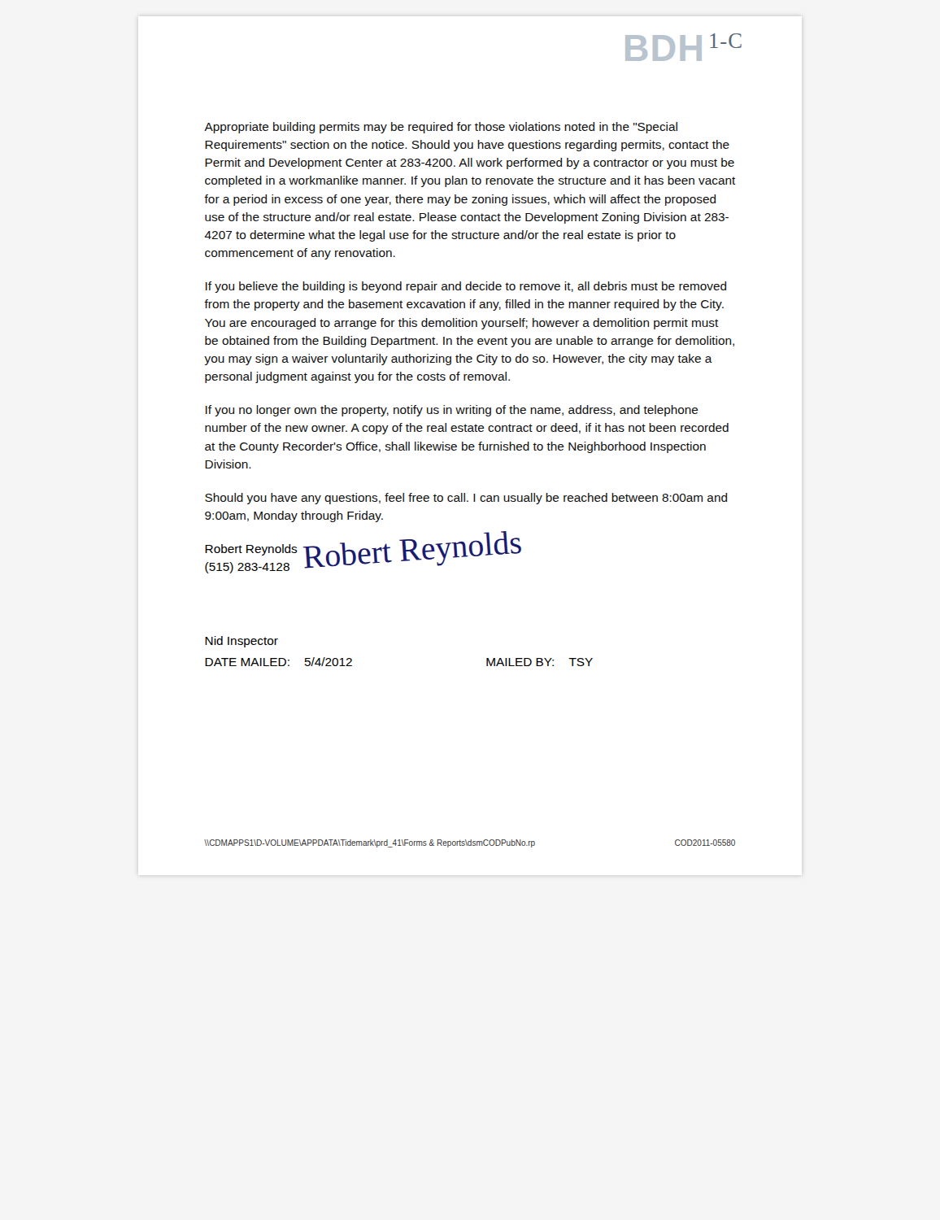BDH1-C
Appropriate building permits may be required for those violations noted in the "Special Requirements" section on the notice. Should you have questions regarding permits, contact the Permit and Development Center at 283-4200. All work performed by a contractor or you must be completed in a workmanlike manner. If you plan to renovate the structure and it has been vacant for a period in excess of one year, there may be zoning issues, which will affect the proposed use of the structure and/or real estate. Please contact the Development Zoning Division at 283-4207 to determine what the legal use for the structure and/or the real estate is prior to commencement of any renovation.
If you believe the building is beyond repair and decide to remove it, all debris must be removed from the property and the basement excavation if any, filled in the manner required by the City. You are encouraged to arrange for this demolition yourself; however a demolition permit must be obtained from the Building Department. In the event you are unable to arrange for demolition, you may sign a waiver voluntarily authorizing the City to do so. However, the city may take a personal judgment against you for the costs of removal.
If you no longer own the property, notify us in writing of the name, address, and telephone number of the new owner. A copy of the real estate contract or deed, if it has not been recorded at the County Recorder's Office, shall likewise be furnished to the Neighborhood Inspection Division.
Should you have any questions, feel free to call. I can usually be reached between 8:00am and 9:00am, Monday through Friday.
Robert Reynolds
(515) 283-4128
Robert Reynolds
Nid Inspector
DATE MAILED: 5/4/2012
MAILED BY: TSY
\\CDMAPPS1\D-VOLUME\APPDATA\Tidemark\prd_41\Forms & Reports\dsmCODPubNo.rp COD2011-05580